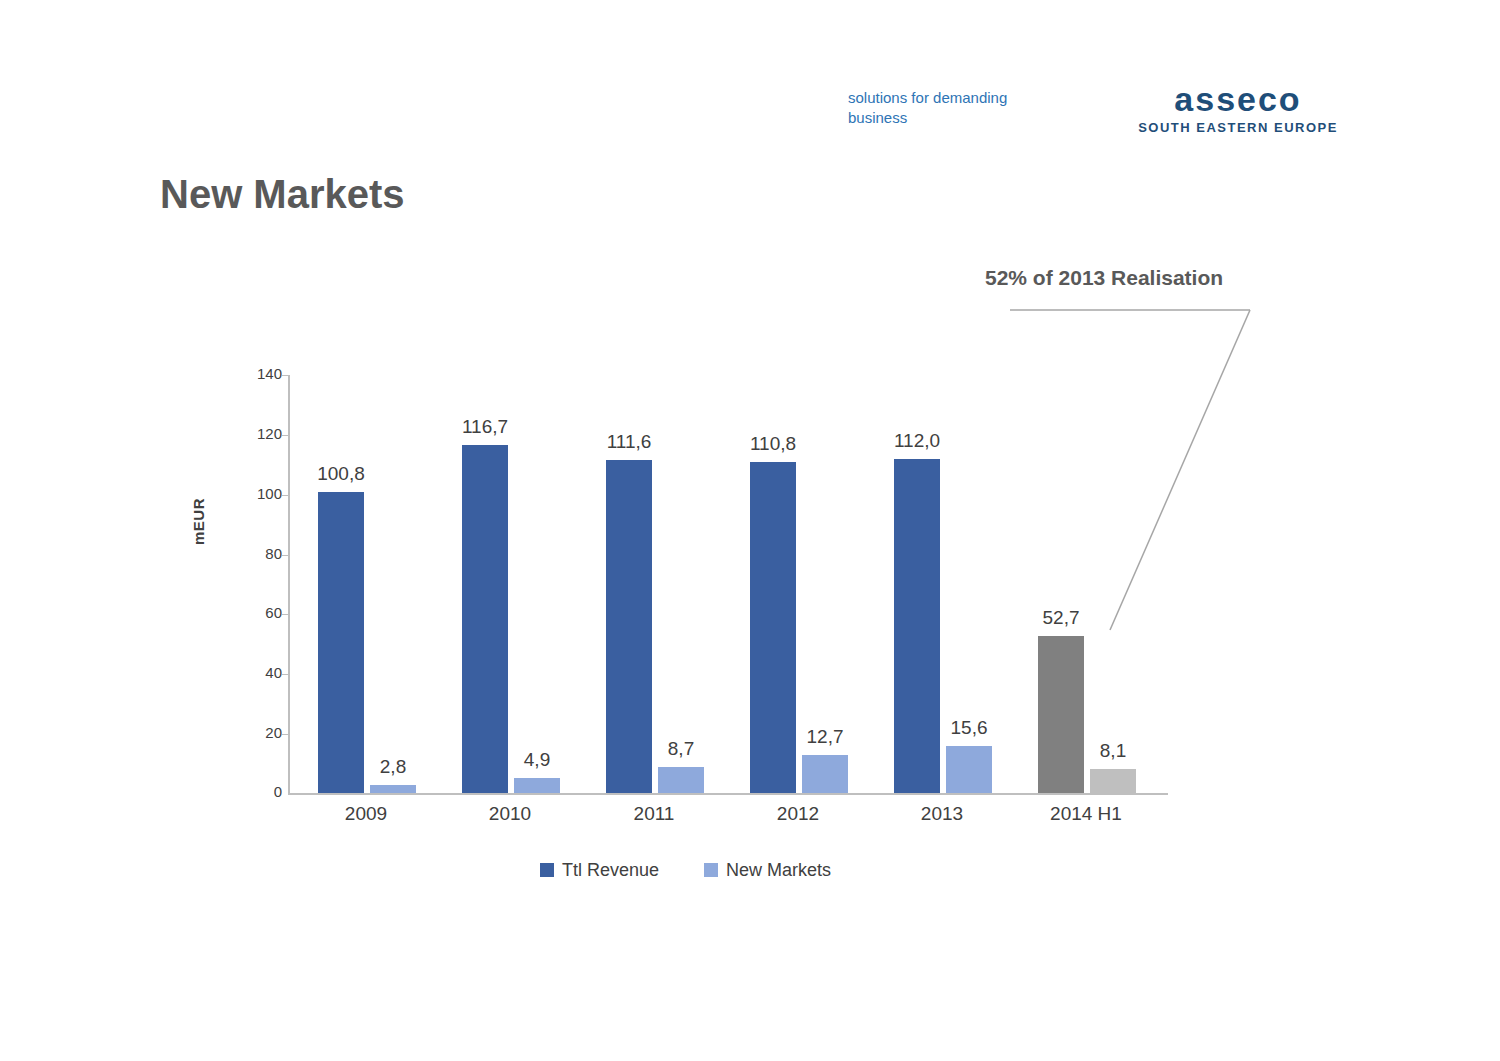solutions for demanding business
asseco
SOUTH EASTERN EUROPE
New Markets
52% of 2013 Realisation
mEUR
140
120
100
80
60
40
20
0
100,8
2,8
2009
116,7
4,9
2010
111,6
8,7
2011
110,8
12,7
2012
112,0
15,6
2013
52,7
8,1
2014 H1
Ttl Revenue New Markets